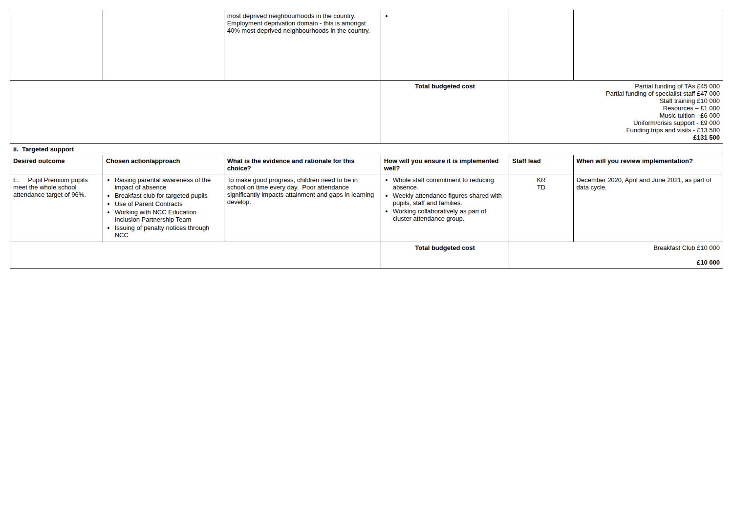| | | most deprived neighbourhoods in the country. Employment deprivation domain - this is amongst 40% most deprived neighbourhoods in the country. | | | |
| | Total budgeted cost | Partial funding of TAs £45 000 Partial funding of specialist staff £47 000 Staff training £10 000 Resources – £1 000 Music tuition - £6 000 Uniform/crisis support - £9 000 Funding trips and visits - £13 500 £131 500 |
| ii. Targeted support |
| Desired outcome | Chosen action/approach | What is the evidence and rationale for this choice? | How will you ensure it is implemented well? | Staff lead | When will you review implementation? |
| E. Pupil Premium pupils meet the whole school attendance target of 96%. | Raising parental awareness of the impact of absence Breakfast club for targeted pupils Use of Parent Contracts Working with NCC Education Inclusion Partnership Team Issuing of penalty notices through NCC | To make good progress, children need to be in school on time every day. Poor attendance significantly impacts attainment and gaps in learning develop. | Whole staff commitment to reducing absence. Weekly attendance figures shared with pupils, staff and families. Working collaboratively as part of cluster attendance group. | KR TD | December 2020, April and June 2021, as part of data cycle. |
| | Total budgeted cost | Breakfast Club £10 000 £10 000 |